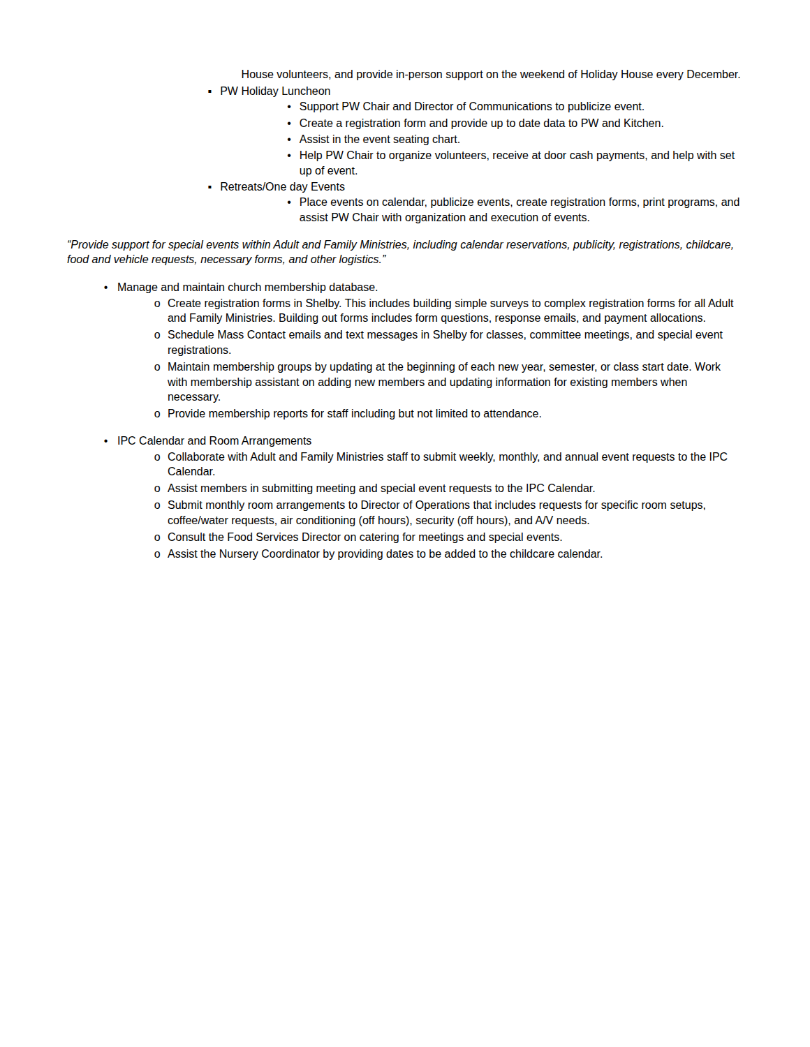House volunteers, and provide in-person support on the weekend of Holiday House every December.
PW Holiday Luncheon
Support PW Chair and Director of Communications to publicize event.
Create a registration form and provide up to date data to PW and Kitchen.
Assist in the event seating chart.
Help PW Chair to organize volunteers, receive at door cash payments, and help with set up of event.
Retreats/One day Events
Place events on calendar, publicize events, create registration forms, print programs, and assist PW Chair with organization and execution of events.
“Provide support for special events within Adult and Family Ministries, including calendar reservations, publicity, registrations, childcare, food and vehicle requests, necessary forms, and other logistics.”
Manage and maintain church membership database.
Create registration forms in Shelby. This includes building simple surveys to complex registration forms for all Adult and Family Ministries. Building out forms includes form questions, response emails, and payment allocations.
Schedule Mass Contact emails and text messages in Shelby for classes, committee meetings, and special event registrations.
Maintain membership groups by updating at the beginning of each new year, semester, or class start date. Work with membership assistant on adding new members and updating information for existing members when necessary.
Provide membership reports for staff including but not limited to attendance.
IPC Calendar and Room Arrangements
Collaborate with Adult and Family Ministries staff to submit weekly, monthly, and annual event requests to the IPC Calendar.
Assist members in submitting meeting and special event requests to the IPC Calendar.
Submit monthly room arrangements to Director of Operations that includes requests for specific room setups, coffee/water requests, air conditioning (off hours), security (off hours), and A/V needs.
Consult the Food Services Director on catering for meetings and special events.
Assist the Nursery Coordinator by providing dates to be added to the childcare calendar.